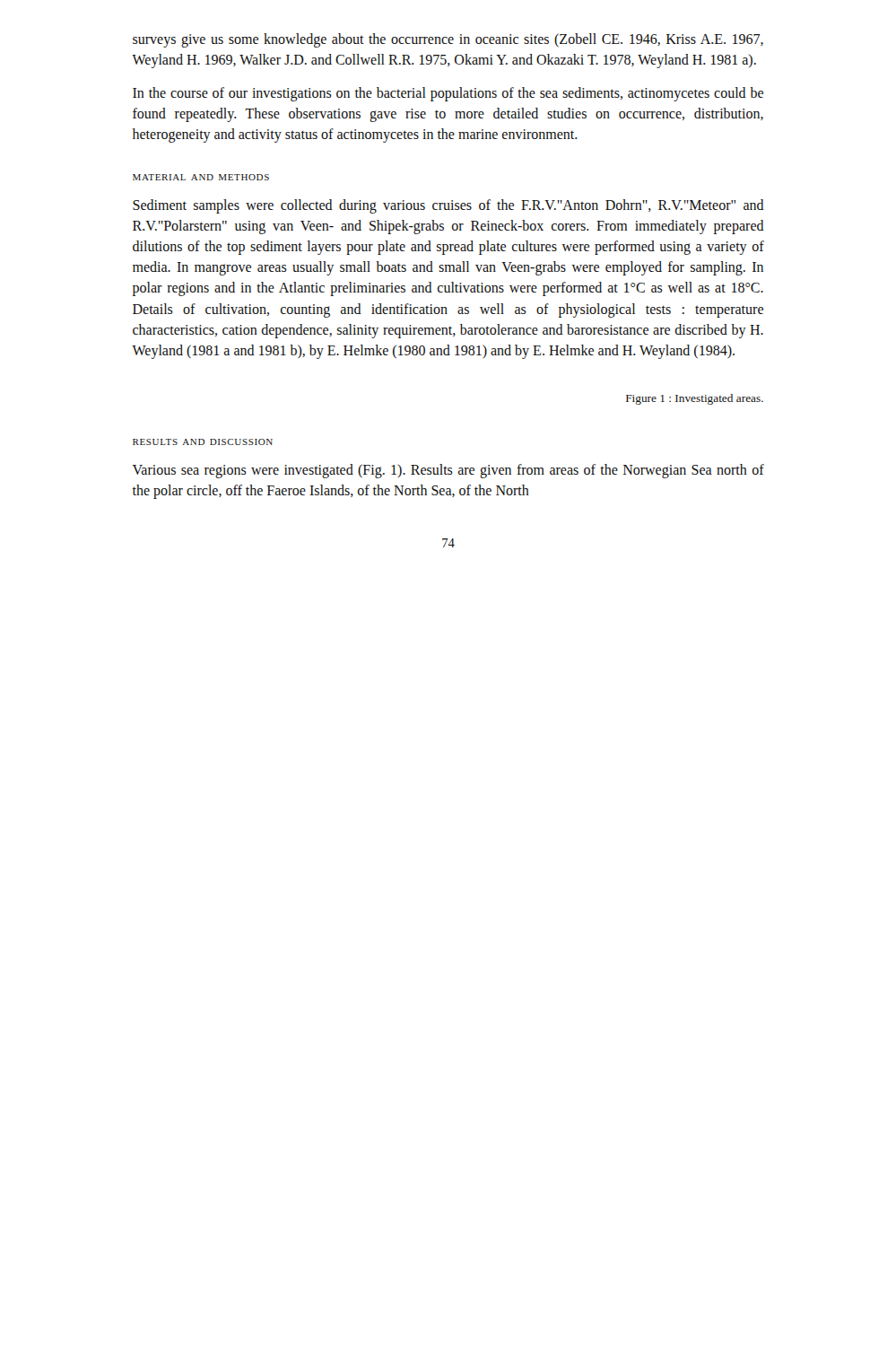surveys give us some knowledge about the occurrence in oceanic sites (Zobell CE. 1946, Kriss A.E. 1967, Weyland H. 1969, Walker J.D. and Collwell R.R. 1975, Okami Y. and Okazaki T. 1978, Weyland H. 1981 a).
In the course of our investigations on the bacterial populations of the sea sediments, actinomycetes could be found repeatedly. These observations gave rise to more detailed studies on occurrence, distribution, heterogeneity and activity status of actinomycetes in the marine environment.
Material and Methods
Sediment samples were collected during various cruises of the F.R.V."Anton Dohrn", R.V."Meteor" and R.V."Polarstern" using van Veen- and Shipek-grabs or Reineck-box corers. From immediately prepared dilutions of the top sediment layers pour plate and spread plate cultures were performed using a variety of media. In mangrove areas usually small boats and small van Veen-grabs were employed for sampling. In polar regions and in the Atlantic preliminaries and cultivations were performed at 1°C as well as at 18°C. Details of cultivation, counting and identification as well as of physiological tests : temperature characteristics, cation dependence, salinity requirement, barotolerance and baroresistance are discribed by H. Weyland (1981 a and 1981 b), by E. Helmke (1980 and 1981) and by E. Helmke and H. Weyland (1984).
Figure 1 : Investigated areas.
Results and Discussion
Various sea regions were investigated (Fig. 1). Results are given from areas of the Norwegian Sea north of the polar circle, off the Faeroe Islands, of the North Sea, of the North
74